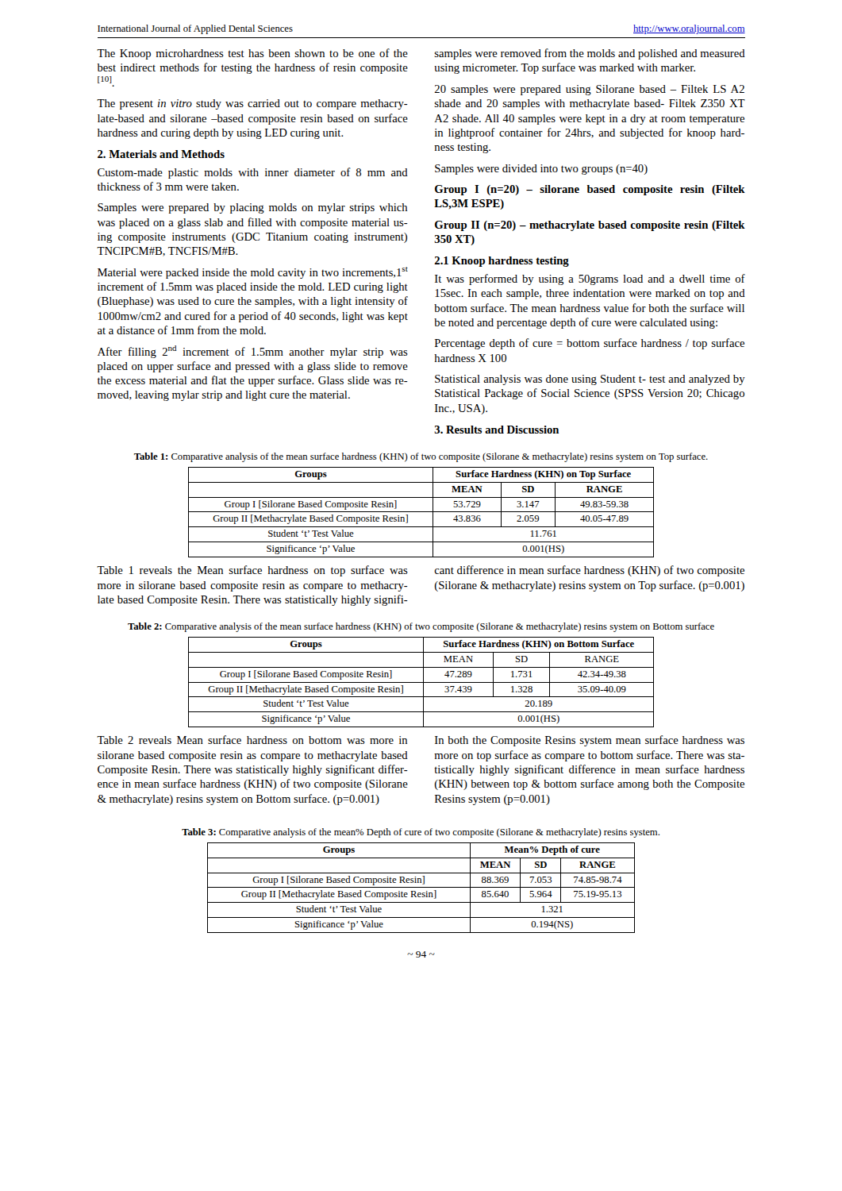International Journal of Applied Dental Sciences http://www.oraljournal.com
The Knoop microhardness test has been shown to be one of the best indirect methods for testing the hardness of resin composite [10].
The present in vitro study was carried out to compare methacrylate-based and silorane –based composite resin based on surface hardness and curing depth by using LED curing unit.
2. Materials and Methods
Custom-made plastic molds with inner diameter of 8 mm and thickness of 3 mm were taken.
Samples were prepared by placing molds on mylar strips which was placed on a glass slab and filled with composite material using composite instruments (GDC Titanium coating instrument) TNCIPCM#B, TNCFIS/M#B.
Material were packed inside the mold cavity in two increments,1st increment of 1.5mm was placed inside the mold. LED curing light (Bluephase) was used to cure the samples, with a light intensity of 1000mw/cm2 and cured for a period of 40 seconds, light was kept at a distance of 1mm from the mold.
After filling 2nd increment of 1.5mm another mylar strip was placed on upper surface and pressed with a glass slide to remove the excess material and flat the upper surface. Glass slide was removed, leaving mylar strip and light cure the material.
samples were removed from the molds and polished and measured using micrometer. Top surface was marked with marker.
20 samples were prepared using Silorane based – Filtek LS A2 shade and 20 samples with methacrylate based- Filtek Z350 XT A2 shade. All 40 samples were kept in a dry at room temperature in lightproof container for 24hrs, and subjected for knoop hardness testing.
Samples were divided into two groups (n=40)
Group I (n=20) – silorane based composite resin (Filtek LS,3M ESPE)
Group II (n=20) – methacrylate based composite resin (Filtek 350 XT)
2.1 Knoop hardness testing
It was performed by using a 50grams load and a dwell time of 15sec. In each sample, three indentation were marked on top and bottom surface. The mean hardness value for both the surface will be noted and percentage depth of cure were calculated using:
Percentage depth of cure = bottom surface hardness / top surface hardness X 100
Statistical analysis was done using Student t- test and analyzed by Statistical Package of Social Science (SPSS Version 20; Chicago Inc., USA).
3. Results and Discussion
Table 1: Comparative analysis of the mean surface hardness (KHN) of two composite (Silorane & methacrylate) resins system on Top surface.
| Groups | Surface Hardness (KHN) on Top Surface |
| --- | --- |
| | MEAN | SD | RANGE |
| Group I [Silorane Based Composite Resin] | 53.729 | 3.147 | 49.83-59.38 |
| Group II [Methacrylate Based Composite Resin] | 43.836 | 2.059 | 40.05-47.89 |
| Student ‘t’ Test Value | 11.761 |
| Significance ‘p’ Value | 0.001(HS) |
Table 1 reveals the Mean surface hardness on top surface was more in silorane based composite resin as compare to methacrylate based Composite Resin. There was statistically highly significant difference in mean surface hardness (KHN) of two composite (Silorane & methacrylate) resins system on Top surface. (p=0.001)
Table 2: Comparative analysis of the mean surface hardness (KHN) of two composite (Silorane & methacrylate) resins system on Bottom surface
| Groups | Surface Hardness (KHN) on Bottom Surface |
| --- | --- |
| | MEAN | SD | RANGE |
| Group I [Silorane Based Composite Resin] | 47.289 | 1.731 | 42.34-49.38 |
| Group II [Methacrylate Based Composite Resin] | 37.439 | 1.328 | 35.09-40.09 |
| Student ‘t’ Test Value | 20.189 |
| Significance ‘p’ Value | 0.001(HS) |
Table 2 reveals Mean surface hardness on bottom was more in silorane based composite resin as compare to methacrylate based Composite Resin. There was statistically highly significant difference in mean surface hardness (KHN) of two composite (Silorane & methacrylate) resins system on Bottom surface. (p=0.001)
In both the Composite Resins system mean surface hardness was more on top surface as compare to bottom surface. There was statistically highly significant difference in mean surface hardness (KHN) between top & bottom surface among both the Composite Resins system (p=0.001)
Table 3: Comparative analysis of the mean% Depth of cure of two composite (Silorane & methacrylate) resins system.
| Groups | Mean% Depth of cure |
| --- | --- |
| | MEAN | SD | RANGE |
| Group I [Silorane Based Composite Resin] | 88.369 | 7.053 | 74.85-98.74 |
| Group II [Methacrylate Based Composite Resin] | 85.640 | 5.964 | 75.19-95.13 |
| Student ‘t’ Test Value | 1.321 |
| Significance ‘p’ Value | 0.194(NS) |
~ 94 ~